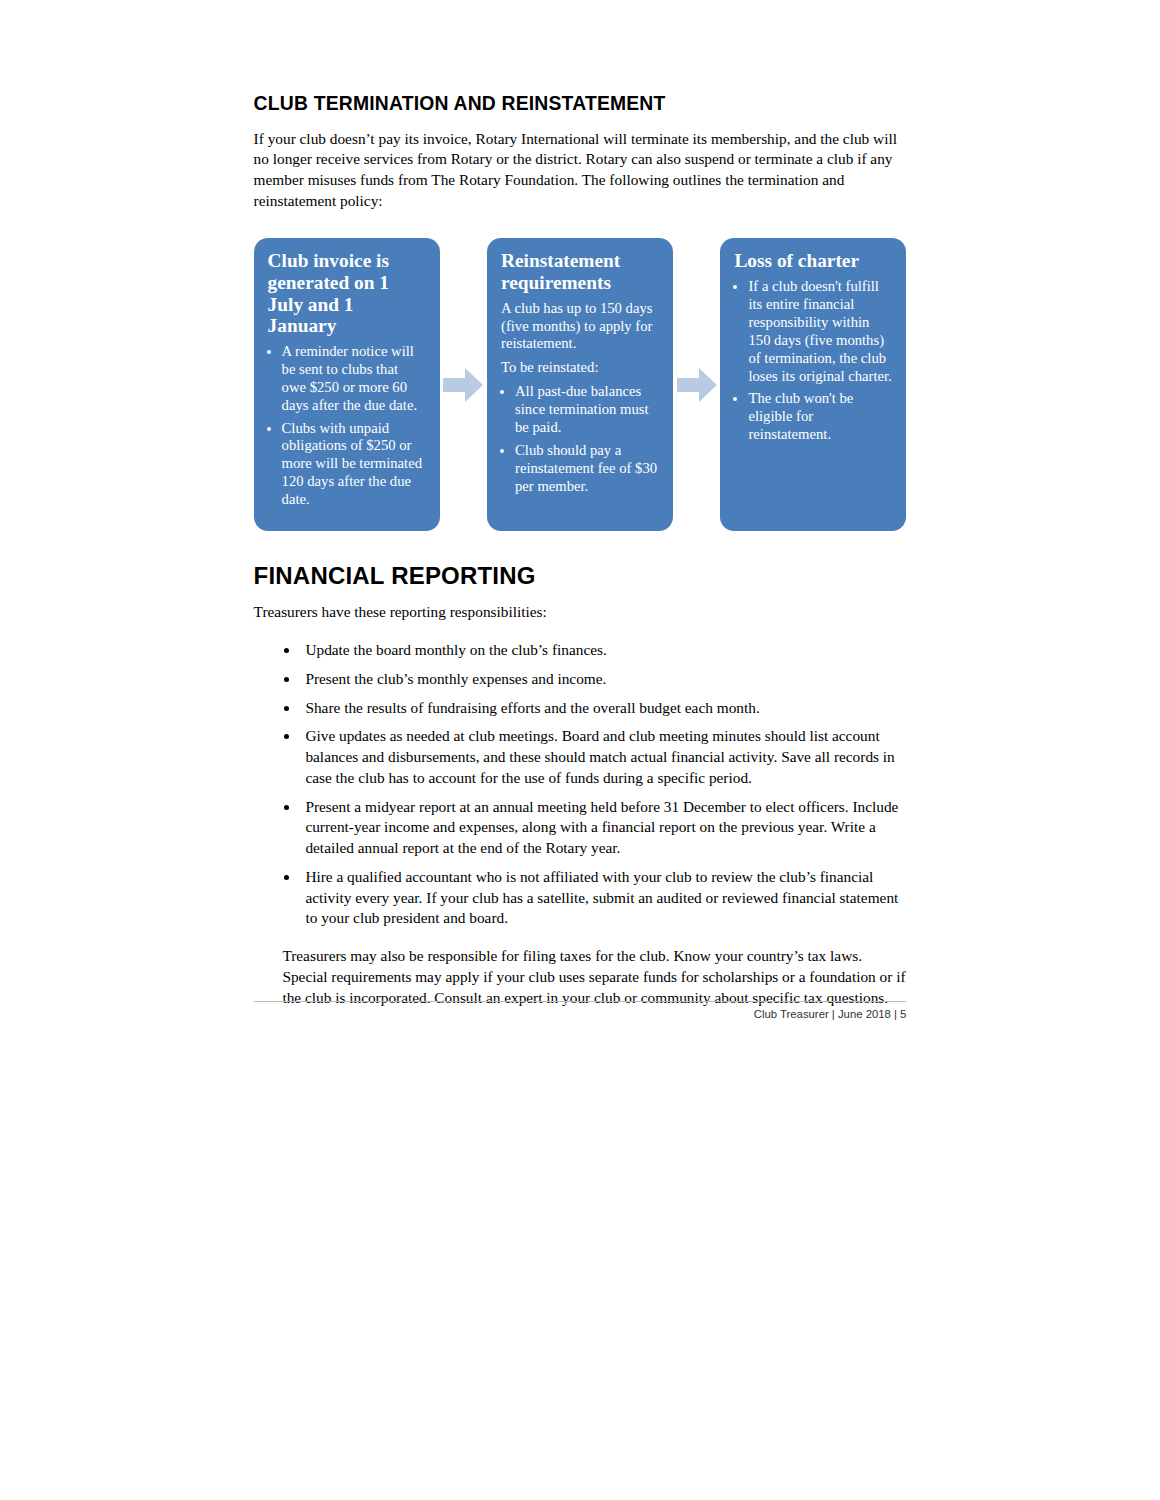Club Termination and Reinstatement
If your club doesn’t pay its invoice, Rotary International will terminate its membership, and the club will no longer receive services from Rotary or the district. Rotary can also suspend or terminate a club if any member misuses funds from The Rotary Foundation. The following outlines the termination and reinstatement policy:
Club invoice is generated on 1 July and 1 January
A reminder notice will be sent to clubs that owe $250 or more 60 days after the due date.
Clubs with unpaid obligations of $250 or more will be terminated 120 days after the due date.
Reinstatement requirements
A club has up to 150 days (five months) to apply for reistatement.
To be reinstated:
All past-due balances since termination must be paid.
Club should pay a reinstatement fee of $30 per member.
Loss of charter
If a club doesn't fulfill its entire financial responsibility within 150 days (five months) of termination, the club loses its original charter.
The club won't be eligible for reinstatement.
Financial Reporting
Treasurers have these reporting responsibilities:
Update the board monthly on the club’s finances.
Present the club’s monthly expenses and income.
Share the results of fundraising efforts and the overall budget each month.
Give updates as needed at club meetings. Board and club meeting minutes should list account balances and disbursements, and these should match actual financial activity. Save all records in case the club has to account for the use of funds during a specific period.
Present a midyear report at an annual meeting held before 31 December to elect officers. Include current-year income and expenses, along with a financial report on the previous year. Write a detailed annual report at the end of the Rotary year.
Hire a qualified accountant who is not affiliated with your club to review the club’s financial activity every year. If your club has a satellite, submit an audited or reviewed financial statement to your club president and board.
Treasurers may also be responsible for filing taxes for the club. Know your country’s tax laws. Special requirements may apply if your club uses separate funds for scholarships or a foundation or if the club is incorporated. Consult an expert in your club or community about specific tax questions.
Club Treasurer | June 2018 | 5